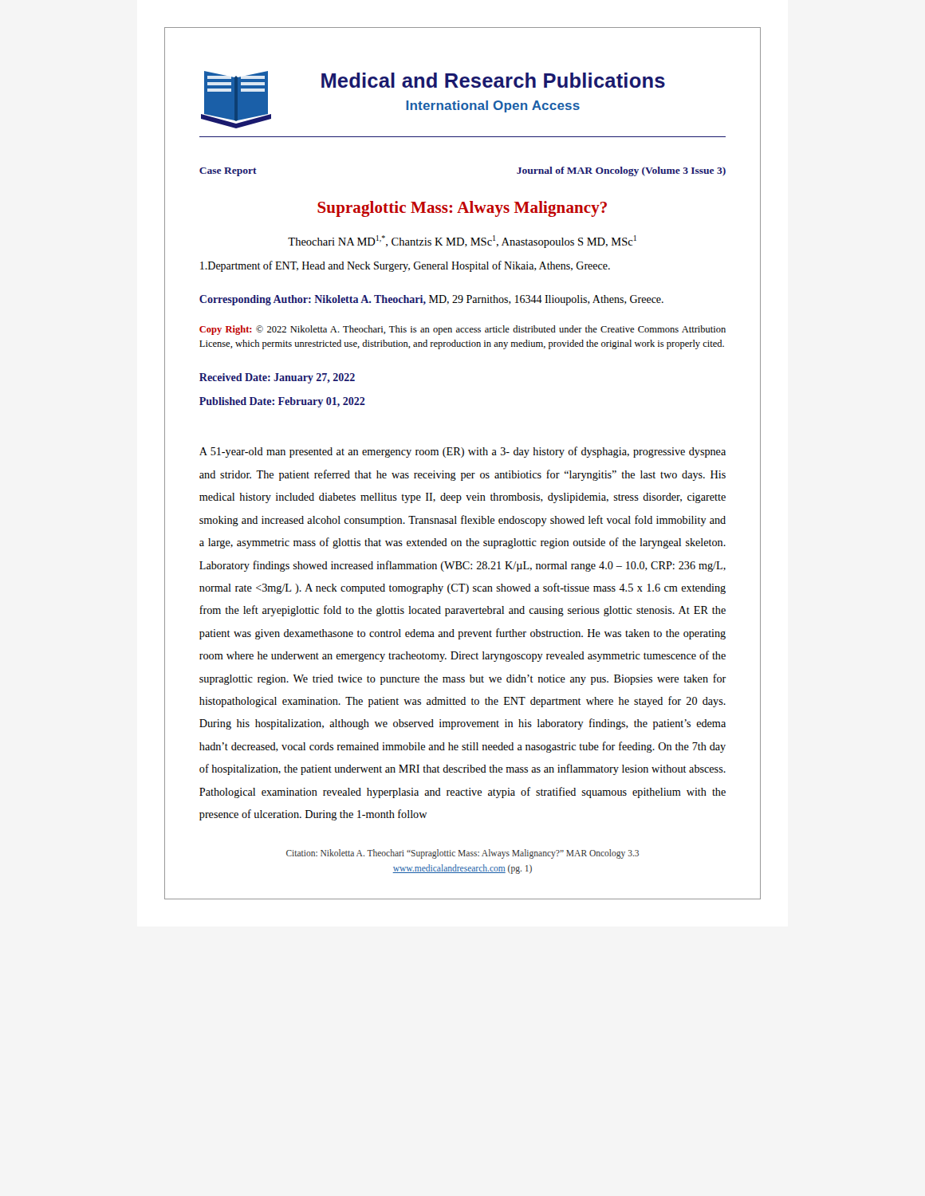Medical and Research Publications
International Open Access
Case Report Journal of MAR Oncology (Volume 3 Issue 3)
Supraglottic Mass: Always Malignancy?
Theochari NA MD1,*, Chantzis K MD, MSc1, Anastasopoulos S MD, MSc1
1.Department of ENT, Head and Neck Surgery, General Hospital of Nikaia, Athens, Greece.
Corresponding Author: Nikoletta A. Theochari, MD, 29 Parnithos, 16344 Ilioupolis, Athens, Greece.
Copy Right: © 2022 Nikoletta A. Theochari, This is an open access article distributed under the Creative Commons Attribution License, which permits unrestricted use, distribution, and reproduction in any medium, provided the original work is properly cited.
Received Date: January 27, 2022
Published Date: February 01, 2022
A 51-year-old man presented at an emergency room (ER) with a 3- day history of dysphagia, progressive dyspnea and stridor. The patient referred that he was receiving per os antibiotics for “laryngitis” the last two days. His medical history included diabetes mellitus type II, deep vein thrombosis, dyslipidemia, stress disorder, cigarette smoking and increased alcohol consumption. Transnasal flexible endoscopy showed left vocal fold immobility and a large, asymmetric mass of glottis that was extended on the supraglottic region outside of the laryngeal skeleton. Laboratory findings showed increased inflammation (WBC: 28.21 K/µL, normal range 4.0 – 10.0, CRP: 236 mg/L, normal rate <3mg/L ). A neck computed tomography (CT) scan showed a soft-tissue mass 4.5 x 1.6 cm extending from the left aryepiglottic fold to the glottis located paravertebral and causing serious glottic stenosis. At ER the patient was given dexamethasone to control edema and prevent further obstruction. He was taken to the operating room where he underwent an emergency tracheotomy. Direct laryngoscopy revealed asymmetric tumescence of the supraglottic region. We tried twice to puncture the mass but we didn’t notice any pus. Biopsies were taken for histopathological examination. The patient was admitted to the ENT department where he stayed for 20 days. During his hospitalization, although we observed improvement in his laboratory findings, the patient’s edema hadn’t decreased, vocal cords remained immobile and he still needed a nasogastric tube for feeding. On the 7th day of hospitalization, the patient underwent an MRI that described the mass as an inflammatory lesion without abscess. Pathological examination revealed hyperplasia and reactive atypia of stratified squamous epithelium with the presence of ulceration. During the 1-month follow
Citation: Nikoletta A. Theochari “Supraglottic Mass: Always Malignancy?” MAR Oncology 3.3
www.medicalandresearch.com (pg. 1)